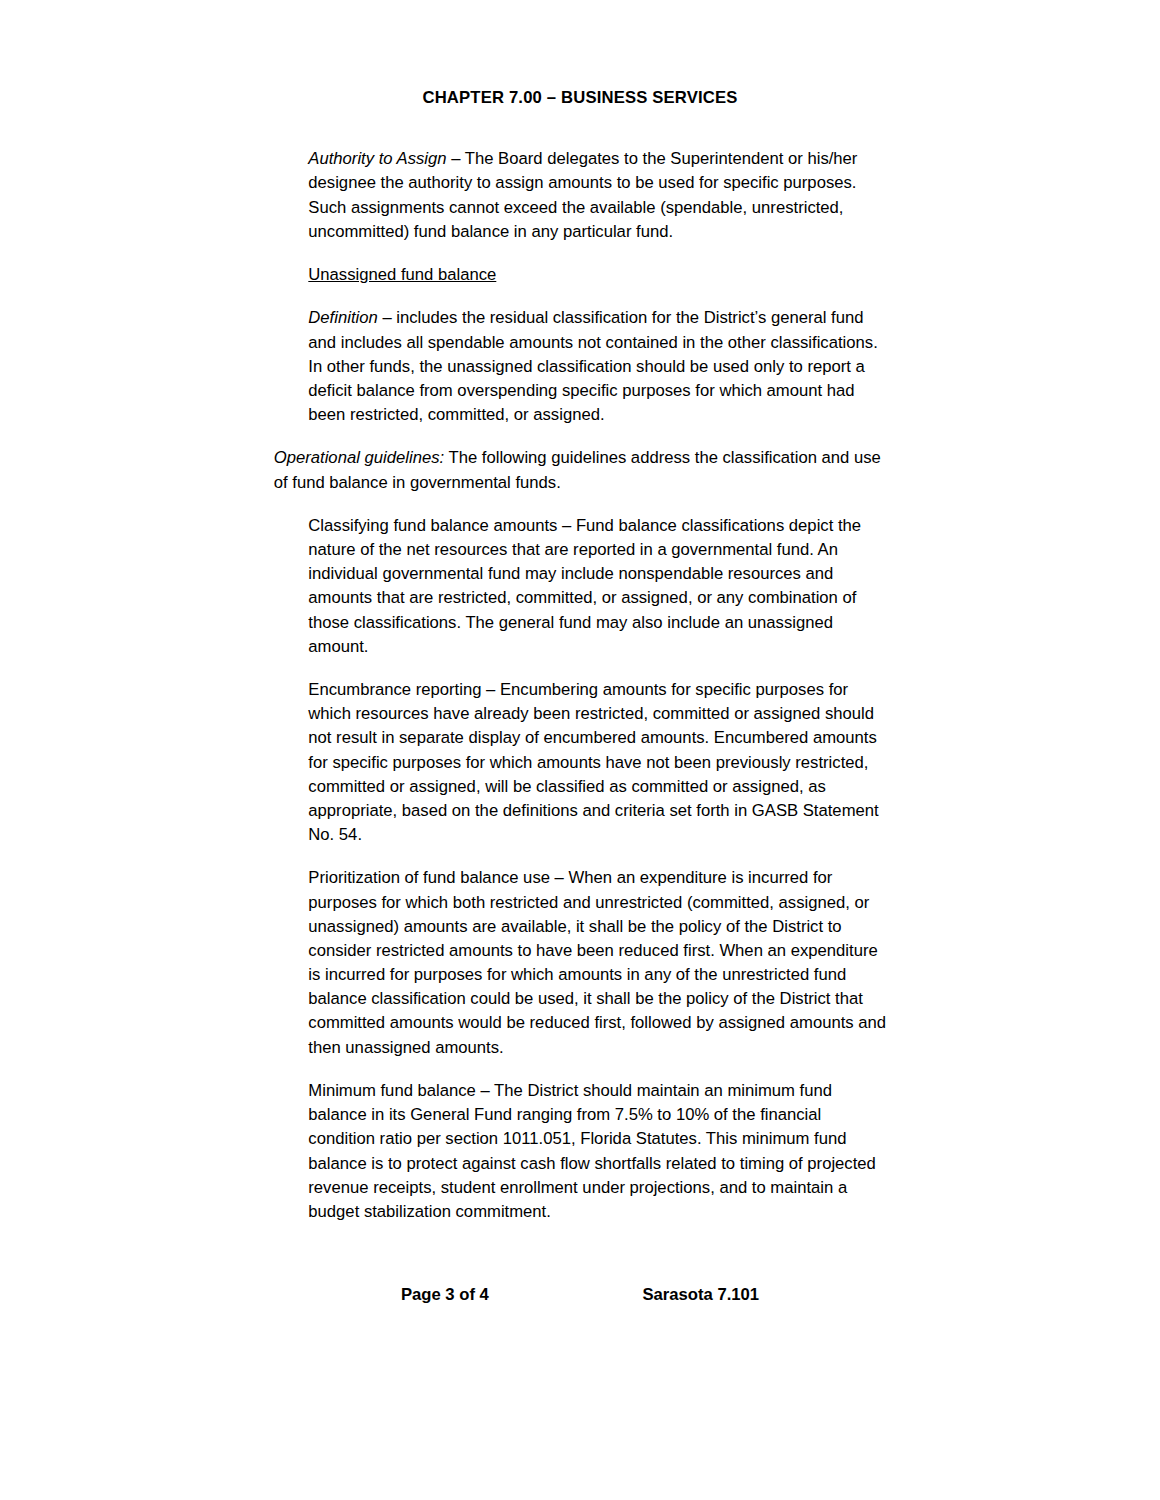CHAPTER 7.00 – BUSINESS SERVICES
Authority to Assign – The Board delegates to the Superintendent or his/her designee the authority to assign amounts to be used for specific purposes. Such assignments cannot exceed the available (spendable, unrestricted, uncommitted) fund balance in any particular fund.
Unassigned fund balance
Definition – includes the residual classification for the District’s general fund and includes all spendable amounts not contained in the other classifications. In other funds, the unassigned classification should be used only to report a deficit balance from overspending specific purposes for which amount had been restricted, committed, or assigned.
Operational guidelines: The following guidelines address the classification and use of fund balance in governmental funds.
Classifying fund balance amounts – Fund balance classifications depict the nature of the net resources that are reported in a governmental fund. An individual governmental fund may include nonspendable resources and amounts that are restricted, committed, or assigned, or any combination of those classifications. The general fund may also include an unassigned amount.
Encumbrance reporting – Encumbering amounts for specific purposes for which resources have already been restricted, committed or assigned should not result in separate display of encumbered amounts. Encumbered amounts for specific purposes for which amounts have not been previously restricted, committed or assigned, will be classified as committed or assigned, as appropriate, based on the definitions and criteria set forth in GASB Statement No. 54.
Prioritization of fund balance use – When an expenditure is incurred for purposes for which both restricted and unrestricted (committed, assigned, or unassigned) amounts are available, it shall be the policy of the District to consider restricted amounts to have been reduced first. When an expenditure is incurred for purposes for which amounts in any of the unrestricted fund balance classification could be used, it shall be the policy of the District that committed amounts would be reduced first, followed by assigned amounts and then unassigned amounts.
Minimum fund balance – The District should maintain an minimum fund balance in its General Fund ranging from 7.5% to 10% of the financial condition ratio per section 1011.051, Florida Statutes. This minimum fund balance is to protect against cash flow shortfalls related to timing of projected revenue receipts, student enrollment under projections, and to maintain a budget stabilization commitment.
Page 3 of 4 Sarasota 7.101